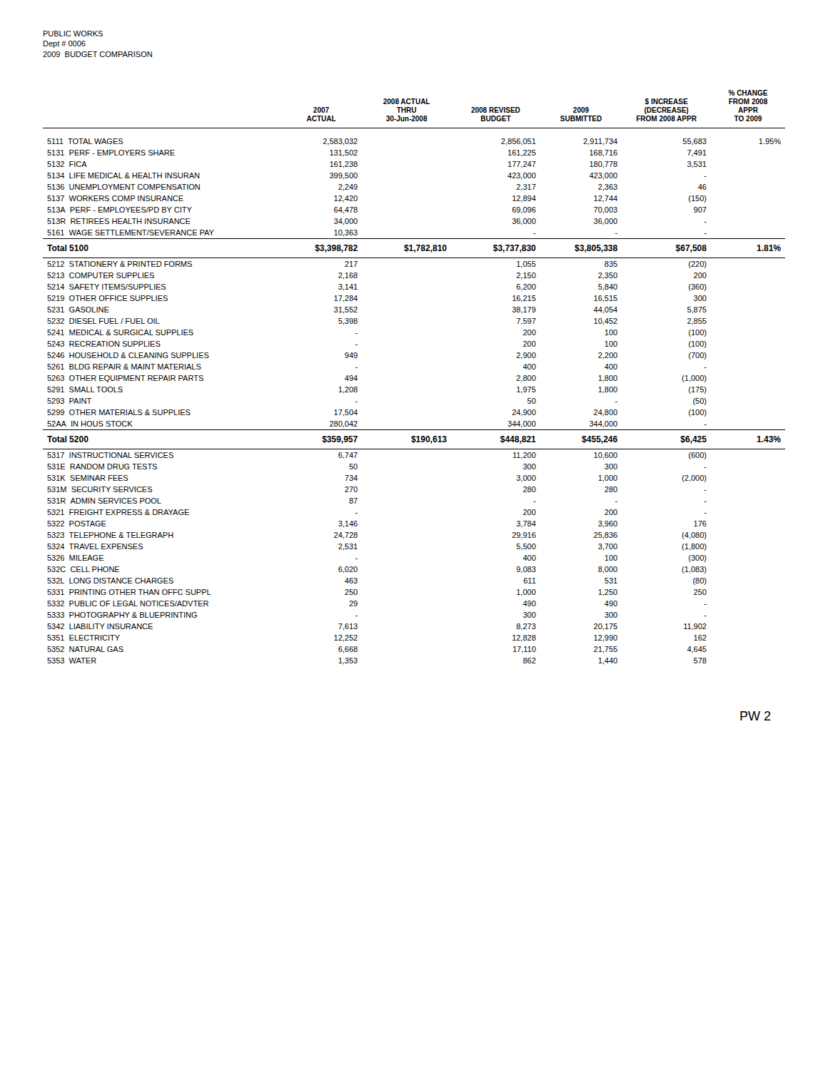PUBLIC WORKS
Dept # 0006
2009 BUDGET COMPARISON
| | 2007 ACTUAL | 2008 ACTUAL THRU 30-Jun-2008 | 2008 REVISED BUDGET | 2009 SUBMITTED | $ INCREASE (DECREASE) FROM 2008 APPR | % CHANGE FROM 2008 APPR TO 2009 |
| --- | --- | --- | --- | --- | --- | --- |
| 5111 TOTAL WAGES | 2,583,032 | | 2,856,051 | 2,911,734 | 55,683 | 1.95% |
| 5131 PERF - EMPLOYERS SHARE | 131,502 | | 161,225 | 168,716 | 7,491 | |
| 5132 FICA | 161,238 | | 177,247 | 180,778 | 3,531 | |
| 5134 LIFE MEDICAL & HEALTH INSURAN | 399,500 | | 423,000 | 423,000 | - | |
| 5136 UNEMPLOYMENT COMPENSATION | 2,249 | | 2,317 | 2,363 | 46 | |
| 5137 WORKERS COMP INSURANCE | 12,420 | | 12,894 | 12,744 | (150) | |
| 513A PERF - EMPLOYEES/PD BY CITY | 64,478 | | 69,096 | 70,003 | 907 | |
| 513R RETIREES HEALTH INSURANCE | 34,000 | | 36,000 | 36,000 | - | |
| 5161 WAGE SETTLEMENT/SEVERANCE PAY | 10,363 | | - | - | - | |
| Total 5100 | $3,398,782 | $1,782,810 | $3,737,830 | $3,805,338 | $67,508 | 1.81% |
| 5212 STATIONERY & PRINTED FORMS | 217 | | 1,055 | 835 | (220) | |
| 5213 COMPUTER SUPPLIES | 2,168 | | 2,150 | 2,350 | 200 | |
| 5214 SAFETY ITEMS/SUPPLIES | 3,141 | | 6,200 | 5,840 | (360) | |
| 5219 OTHER OFFICE SUPPLIES | 17,284 | | 16,215 | 16,515 | 300 | |
| 5231 GASOLINE | 31,552 | | 38,179 | 44,054 | 5,875 | |
| 5232 DIESEL FUEL / FUEL OIL | 5,398 | | 7,597 | 10,452 | 2,855 | |
| 5241 MEDICAL & SURGICAL SUPPLIES | - | | 200 | 100 | (100) | |
| 5243 RECREATION SUPPLIES | - | | 200 | 100 | (100) | |
| 5246 HOUSEHOLD & CLEANING SUPPLIES | 949 | | 2,900 | 2,200 | (700) | |
| 5261 BLDG REPAIR & MAINT MATERIALS | - | | 400 | 400 | - | |
| 5263 OTHER EQUIPMENT REPAIR PARTS | 494 | | 2,800 | 1,800 | (1,000) | |
| 5291 SMALL TOOLS | 1,208 | | 1,975 | 1,800 | (175) | |
| 5293 PAINT | - | | 50 | - | (50) | |
| 5299 OTHER MATERIALS & SUPPLIES | 17,504 | | 24,900 | 24,800 | (100) | |
| 52AA IN HOUS STOCK | 280,042 | | 344,000 | 344,000 | - | |
| Total 5200 | $359,957 | $190,613 | $448,821 | $455,246 | $6,425 | 1.43% |
| 5317 INSTRUCTIONAL SERVICES | 6,747 | | 11,200 | 10,600 | (600) | |
| 531E RANDOM DRUG TESTS | 50 | | 300 | 300 | - | |
| 531K SEMINAR FEES | 734 | | 3,000 | 1,000 | (2,000) | |
| 531M SECURITY SERVICES | 270 | | 280 | 280 | - | |
| 531R ADMIN SERVICES POOL | 87 | | - | - | - | |
| 5321 FREIGHT EXPRESS & DRAYAGE | - | | 200 | 200 | - | |
| 5322 POSTAGE | 3,146 | | 3,784 | 3,960 | 176 | |
| 5323 TELEPHONE & TELEGRAPH | 24,728 | | 29,916 | 25,836 | (4,080) | |
| 5324 TRAVEL EXPENSES | 2,531 | | 5,500 | 3,700 | (1,800) | |
| 5326 MILEAGE | - | | 400 | 100 | (300) | |
| 532C CELL PHONE | 6,020 | | 9,083 | 8,000 | (1,083) | |
| 532L LONG DISTANCE CHARGES | 463 | | 611 | 531 | (80) | |
| 5331 PRINTING OTHER THAN OFFC SUPPL | 250 | | 1,000 | 1,250 | 250 | |
| 5332 PUBLIC OF LEGAL NOTICES/ADVTER | 29 | | 490 | 490 | - | |
| 5333 PHOTOGRAPHY & BLUEPRINTING | - | | 300 | 300 | - | |
| 5342 LIABILITY INSURANCE | 7,613 | | 8,273 | 20,175 | 11,902 | |
| 5351 ELECTRICITY | 12,252 | | 12,828 | 12,990 | 162 | |
| 5352 NATURAL GAS | 6,668 | | 17,110 | 21,755 | 4,645 | |
| 5353 WATER | 1,353 | | 862 | 1,440 | 578 | |
PW 2